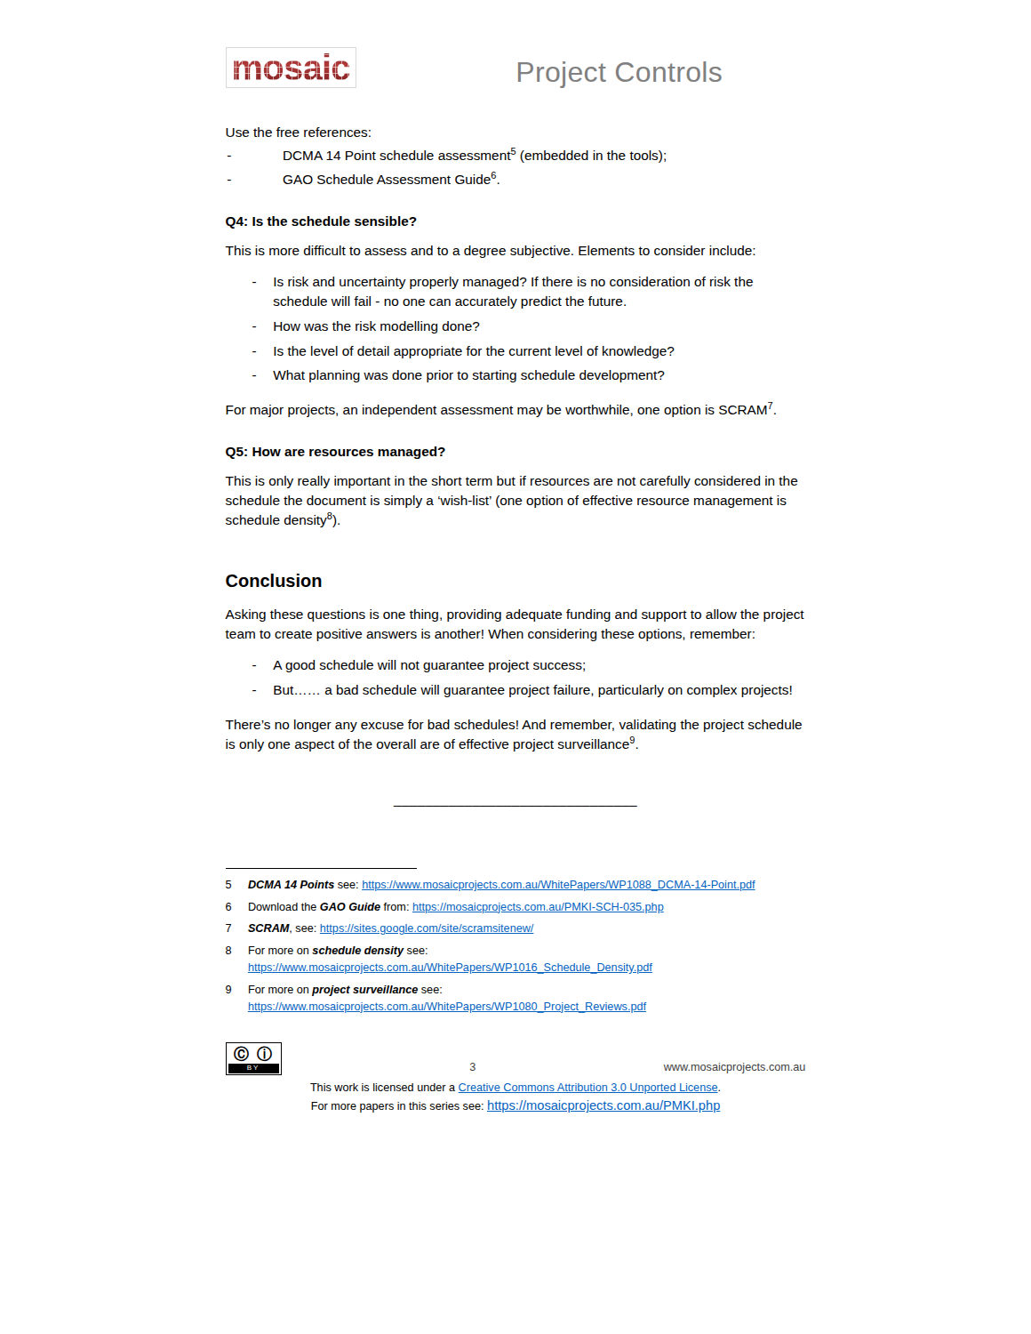mosaic
Project Controls
Use the free references:
DCMA 14 Point schedule assessment5 (embedded in the tools);
GAO Schedule Assessment Guide6.
Q4: Is the schedule sensible?
This is more difficult to assess and to a degree subjective. Elements to consider include:
Is risk and uncertainty properly managed? If there is no consideration of risk the schedule will fail - no one can accurately predict the future.
How was the risk modelling done?
Is the level of detail appropriate for the current level of knowledge?
What planning was done prior to starting schedule development?
For major projects, an independent assessment may be worthwhile, one option is SCRAM7.
Q5: How are resources managed?
This is only really important in the short term but if resources are not carefully considered in the schedule the document is simply a ‘wish-list’ (one option of effective resource management is schedule density8).
Conclusion
Asking these questions is one thing, providing adequate funding and support to allow the project team to create positive answers is another! When considering these options, remember:
A good schedule will not guarantee project success;
But…… a bad schedule will guarantee project failure, particularly on complex projects!
There’s no longer any excuse for bad schedules! And remember, validating the project schedule is only one aspect of the overall are of effective project surveillance9.
_______________________________
5
DCMA 14 Points see: https://www.mosaicprojects.com.au/WhitePapers/WP1088_DCMA-14-Point.pdf
6
Download the GAO Guide from: https://mosaicprojects.com.au/PMKI-SCH-035.php
7
SCRAM, see: https://sites.google.com/site/scramsitenew/
8
For more on schedule density see:
https://www.mosaicprojects.com.au/WhitePapers/WP1016_Schedule_Density.pdf
9
For more on project surveillance see:
https://www.mosaicprojects.com.au/WhitePapers/WP1080_Project_Reviews.pdf
Ⓒ ⓘ BY
3
www.mosaicprojects.com.au
This work is licensed under a Creative Commons Attribution 3.0 Unported License.
For more papers in this series see: https://mosaicprojects.com.au/PMKI.php